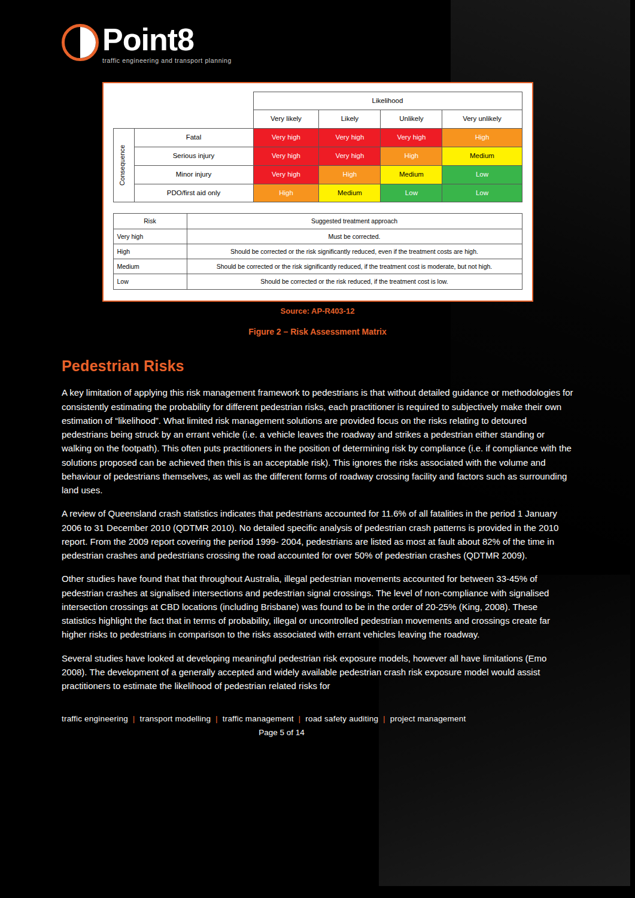Point8
traffic engineering and transport planning
| | | Likelihood |
| | | Very likely | Likely | Unlikely | Very unlikely |
| Consequence | Fatal | Very high | Very high | Very high | High |
| Serious injury | Very high | Very high | High | Medium |
| Minor injury | Very high | High | Medium | Low |
| PDO/first aid only | High | Medium | Low | Low |
| Risk | Suggested treatment approach |
| --- | --- |
| Very high | Must be corrected. |
| High | Should be corrected or the risk significantly reduced, even if the treatment costs are high. |
| Medium | Should be corrected or the risk significantly reduced, if the treatment cost is moderate, but not high. |
| Low | Should be corrected or the risk reduced, if the treatment cost is low. |
Source: AP-R403-12
Figure 2 – Risk Assessment Matrix
Pedestrian Risks
A key limitation of applying this risk management framework to pedestrians is that without detailed guidance or methodologies for consistently estimating the probability for different pedestrian risks, each practitioner is required to subjectively make their own estimation of “likelihood”. What limited risk management solutions are provided focus on the risks relating to detoured pedestrians being struck by an errant vehicle (i.e. a vehicle leaves the roadway and strikes a pedestrian either standing or walking on the footpath). This often puts practitioners in the position of determining risk by compliance (i.e. if compliance with the solutions proposed can be achieved then this is an acceptable risk). This ignores the risks associated with the volume and behaviour of pedestrians themselves, as well as the different forms of roadway crossing facility and factors such as surrounding land uses.
A review of Queensland crash statistics indicates that pedestrians accounted for 11.6% of all fatalities in the period 1 January 2006 to 31 December 2010 (QDTMR 2010). No detailed specific analysis of pedestrian crash patterns is provided in the 2010 report. From the 2009 report covering the period 1999- 2004, pedestrians are listed as most at fault about 82% of the time in pedestrian crashes and pedestrians crossing the road accounted for over 50% of pedestrian crashes (QDTMR 2009).
Other studies have found that that throughout Australia, illegal pedestrian movements accounted for between 33-45% of pedestrian crashes at signalised intersections and pedestrian signal crossings. The level of non-compliance with signalised intersection crossings at CBD locations (including Brisbane) was found to be in the order of 20-25% (King, 2008). These statistics highlight the fact that in terms of probability, illegal or uncontrolled pedestrian movements and crossings create far higher risks to pedestrians in comparison to the risks associated with errant vehicles leaving the roadway.
Several studies have looked at developing meaningful pedestrian risk exposure models, however all have limitations (Emo 2008). The development of a generally accepted and widely available pedestrian crash risk exposure model would assist practitioners to estimate the likelihood of pedestrian related risks for
traffic engineering | transport modelling | traffic management | road safety auditing | project management
Page 5 of 14